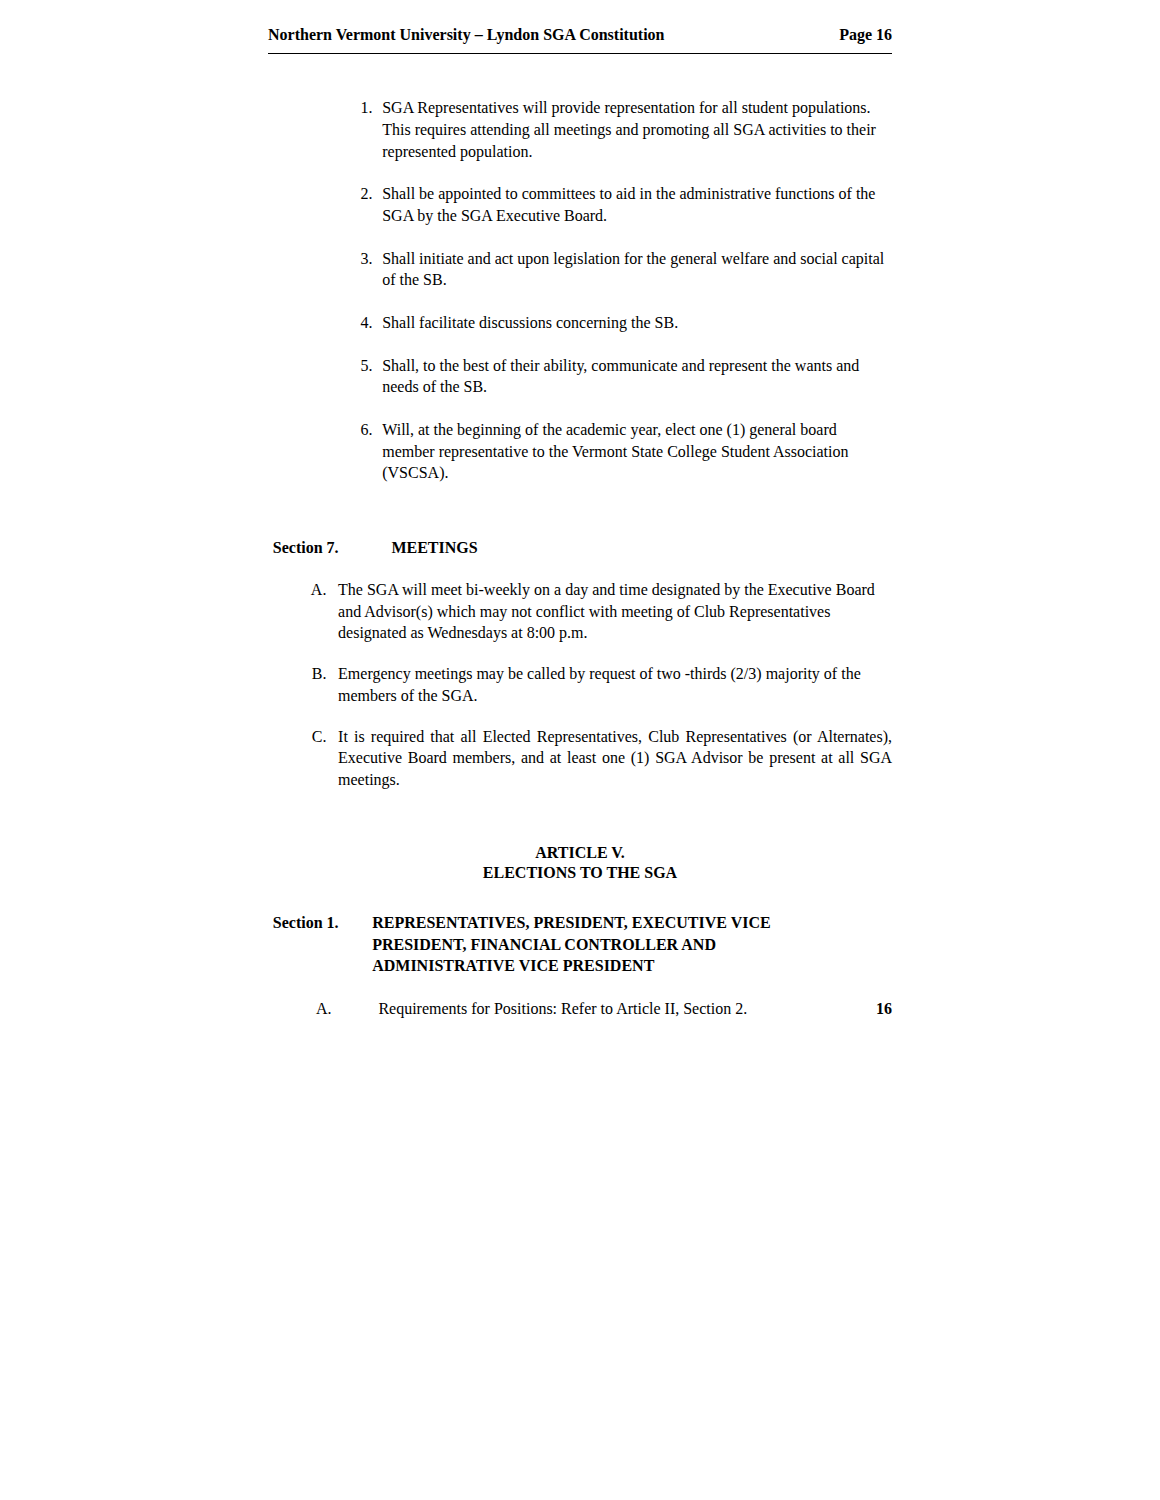Northern Vermont University – Lyndon SGA Constitution Page 16
SGA Representatives will provide representation for all student populations. This requires attending all meetings and promoting all SGA activities to their represented population.
Shall be appointed to committees to aid in the administrative functions of the SGA by the SGA Executive Board.
Shall initiate and act upon legislation for the general welfare and social capital of the SB.
Shall facilitate discussions concerning the SB.
Shall, to the best of their ability, communicate and represent the wants and needs of the SB.
Will, at the beginning of the academic year, elect one (1) general board member representative to the Vermont State College Student Association (VSCSA).
Section 7. MEETINGS
The SGA will meet bi-weekly on a day and time designated by the Executive Board and Advisor(s) which may not conflict with meeting of Club Representatives designated as Wednesdays at 8:00 p.m.
Emergency meetings may be called by request of two -thirds (2/3) majority of the members of the SGA.
It is required that all Elected Representatives, Club Representatives (or Alternates), Executive Board members, and at least one (1) SGA Advisor be present at all SGA meetings.
ARTICLE V. ELECTIONS TO THE SGA
Section 1. REPRESENTATIVES, PRESIDENT, EXECUTIVE VICE PRESIDENT, FINANCIAL CONTROLLER AND ADMINISTRATIVE VICE PRESIDENT
A. Requirements for Positions: Refer to Article II, Section 2.
16